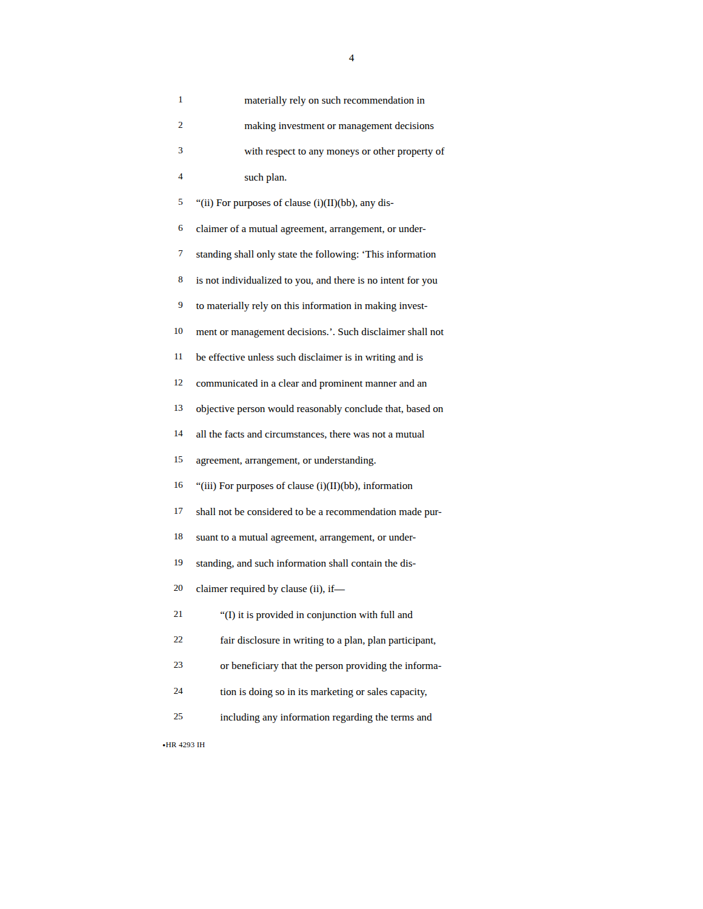4
materially rely on such recommendation in
making investment or management decisions
with respect to any moneys or other property of
such plan.
“(ii) For purposes of clause (i)(II)(bb), any dis-
claimer of a mutual agreement, arrangement, or under-
standing shall only state the following: ‘This information
is not individualized to you, and there is no intent for you
to materially rely on this information in making invest-
ment or management decisions.’. Such disclaimer shall not
be effective unless such disclaimer is in writing and is
communicated in a clear and prominent manner and an
objective person would reasonably conclude that, based on
all the facts and circumstances, there was not a mutual
agreement, arrangement, or understanding.
“(iii) For purposes of clause (i)(II)(bb), information
shall not be considered to be a recommendation made pur-
suant to a mutual agreement, arrangement, or under-
standing, and such information shall contain the dis-
claimer required by clause (ii), if—
“(I) it is provided in conjunction with full and
fair disclosure in writing to a plan, plan participant,
or beneficiary that the person providing the informa-
tion is doing so in its marketing or sales capacity,
including any information regarding the terms and
•HR 4293 IH